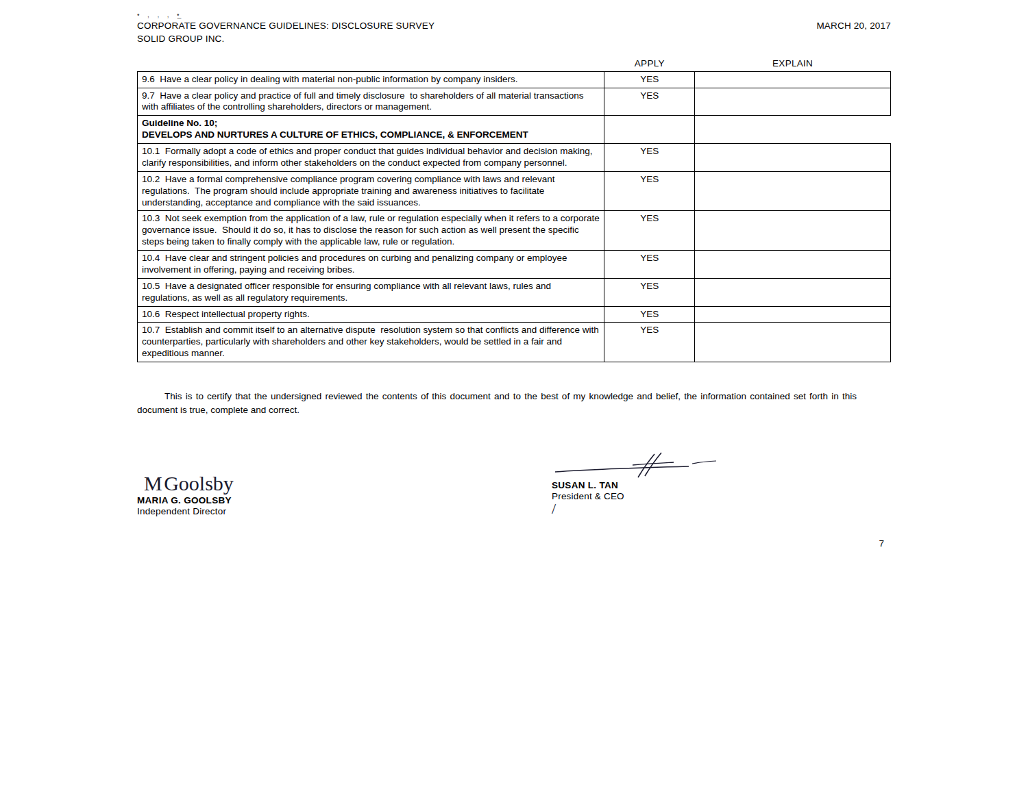• , , , •̲
Corporate Governance Guidelines: Disclosure Survey
Solid Group Inc.
March 20, 2017
| | Apply | Explain |
| --- | --- | --- |
| 9.6 Have a clear policy in dealing with material non-public information by company insiders. | YES | |
| 9.7 Have a clear policy and practice of full and timely disclosure to shareholders of all material transactions with affiliates of the controlling shareholders, directors or management. | YES | |
| Guideline No. 10; DEVELOPS AND NURTURES A CULTURE OF ETHICS, COMPLIANCE, & ENFORCEMENT | | |
| 10.1 Formally adopt a code of ethics and proper conduct that guides individual behavior and decision making, clarify responsibilities, and inform other stakeholders on the conduct expected from company personnel. | YES | |
| 10.2 Have a formal comprehensive compliance program covering compliance with laws and relevant regulations. The program should include appropriate training and awareness initiatives to facilitate understanding, acceptance and compliance with the said issuances. | YES | |
| 10.3 Not seek exemption from the application of a law, rule or regulation especially when it refers to a corporate governance issue. Should it do so, it has to disclose the reason for such action as well present the specific steps being taken to finally comply with the applicable law, rule or regulation. | YES | |
| 10.4 Have clear and stringent policies and procedures on curbing and penalizing company or employee involvement in offering, paying and receiving bribes. | YES | |
| 10.5 Have a designated officer responsible for ensuring compliance with all relevant laws, rules and regulations, as well as all regulatory requirements. | YES | |
| 10.6 Respect intellectual property rights. | YES | |
| 10.7 Establish and commit itself to an alternative dispute resolution system so that conflicts and difference with counterparties, particularly with shareholders and other key stakeholders, would be settled in a fair and expeditious manner. | YES | |
This is to certify that the undersigned reviewed the contents of this document and to the best of my knowledge and belief, the information contained set forth in this document is true, complete and correct.
M Goolsby
MARIA G. GOOLSBY
Independent Director
SUSAN L. TAN
President & CEO
/
7